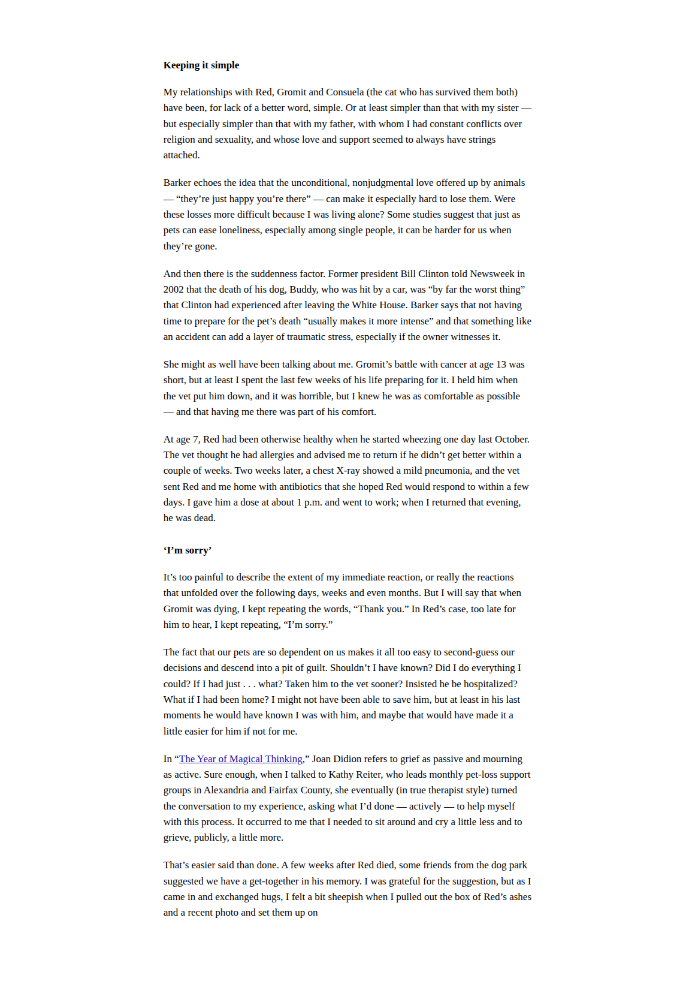Keeping it simple
My relationships with Red, Gromit and Consuela (the cat who has survived them both) have been, for lack of a better word, simple. Or at least simpler than that with my sister — but especially simpler than that with my father, with whom I had constant conflicts over religion and sexuality, and whose love and support seemed to always have strings attached.
Barker echoes the idea that the unconditional, nonjudgmental love offered up by animals — “they’re just happy you’re there” — can make it especially hard to lose them. Were these losses more difficult because I was living alone? Some studies suggest that just as pets can ease loneliness, especially among single people, it can be harder for us when they’re gone.
And then there is the suddenness factor. Former president Bill Clinton told Newsweek in 2002 that the death of his dog, Buddy, who was hit by a car, was “by far the worst thing” that Clinton had experienced after leaving the White House. Barker says that not having time to prepare for the pet’s death “usually makes it more intense” and that something like an accident can add a layer of traumatic stress, especially if the owner witnesses it.
She might as well have been talking about me. Gromit’s battle with cancer at age 13 was short, but at least I spent the last few weeks of his life preparing for it. I held him when the vet put him down, and it was horrible, but I knew he was as comfortable as possible — and that having me there was part of his comfort.
At age 7, Red had been otherwise healthy when he started wheezing one day last October. The vet thought he had allergies and advised me to return if he didn’t get better within a couple of weeks. Two weeks later, a chest X-ray showed a mild pneumonia, and the vet sent Red and me home with antibiotics that she hoped Red would respond to within a few days. I gave him a dose at about 1 p.m. and went to work; when I returned that evening, he was dead.
‘I’m sorry’
It’s too painful to describe the extent of my immediate reaction, or really the reactions that unfolded over the following days, weeks and even months. But I will say that when Gromit was dying, I kept repeating the words, “Thank you.” In Red’s case, too late for him to hear, I kept repeating, “I’m sorry.”
The fact that our pets are so dependent on us makes it all too easy to second-guess our decisions and descend into a pit of guilt. Shouldn’t I have known? Did I do everything I could? If I had just . . . what? Taken him to the vet sooner? Insisted he be hospitalized? What if I had been home? I might not have been able to save him, but at least in his last moments he would have known I was with him, and maybe that would have made it a little easier for him if not for me.
In “The Year of Magical Thinking,” Joan Didion refers to grief as passive and mourning as active. Sure enough, when I talked to Kathy Reiter, who leads monthly pet-loss support groups in Alexandria and Fairfax County, she eventually (in true therapist style) turned the conversation to my experience, asking what I’d done — actively — to help myself with this process. It occurred to me that I needed to sit around and cry a little less and to grieve, publicly, a little more.
That’s easier said than done. A few weeks after Red died, some friends from the dog park suggested we have a get-together in his memory. I was grateful for the suggestion, but as I came in and exchanged hugs, I felt a bit sheepish when I pulled out the box of Red’s ashes and a recent photo and set them up on